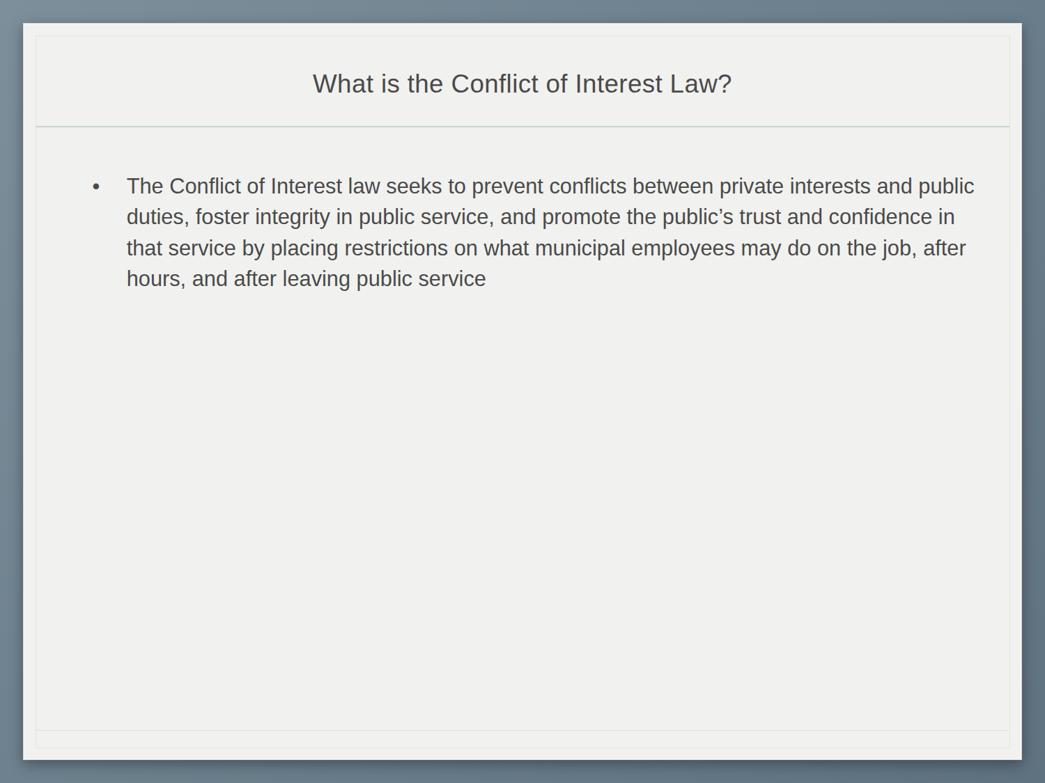What is the Conflict of Interest Law?
The Conflict of Interest law seeks to prevent conflicts between private interests and public duties, foster integrity in public service, and promote the public’s trust and confidence in that service by placing restrictions on what municipal employees may do on the job, after hours, and after leaving public service